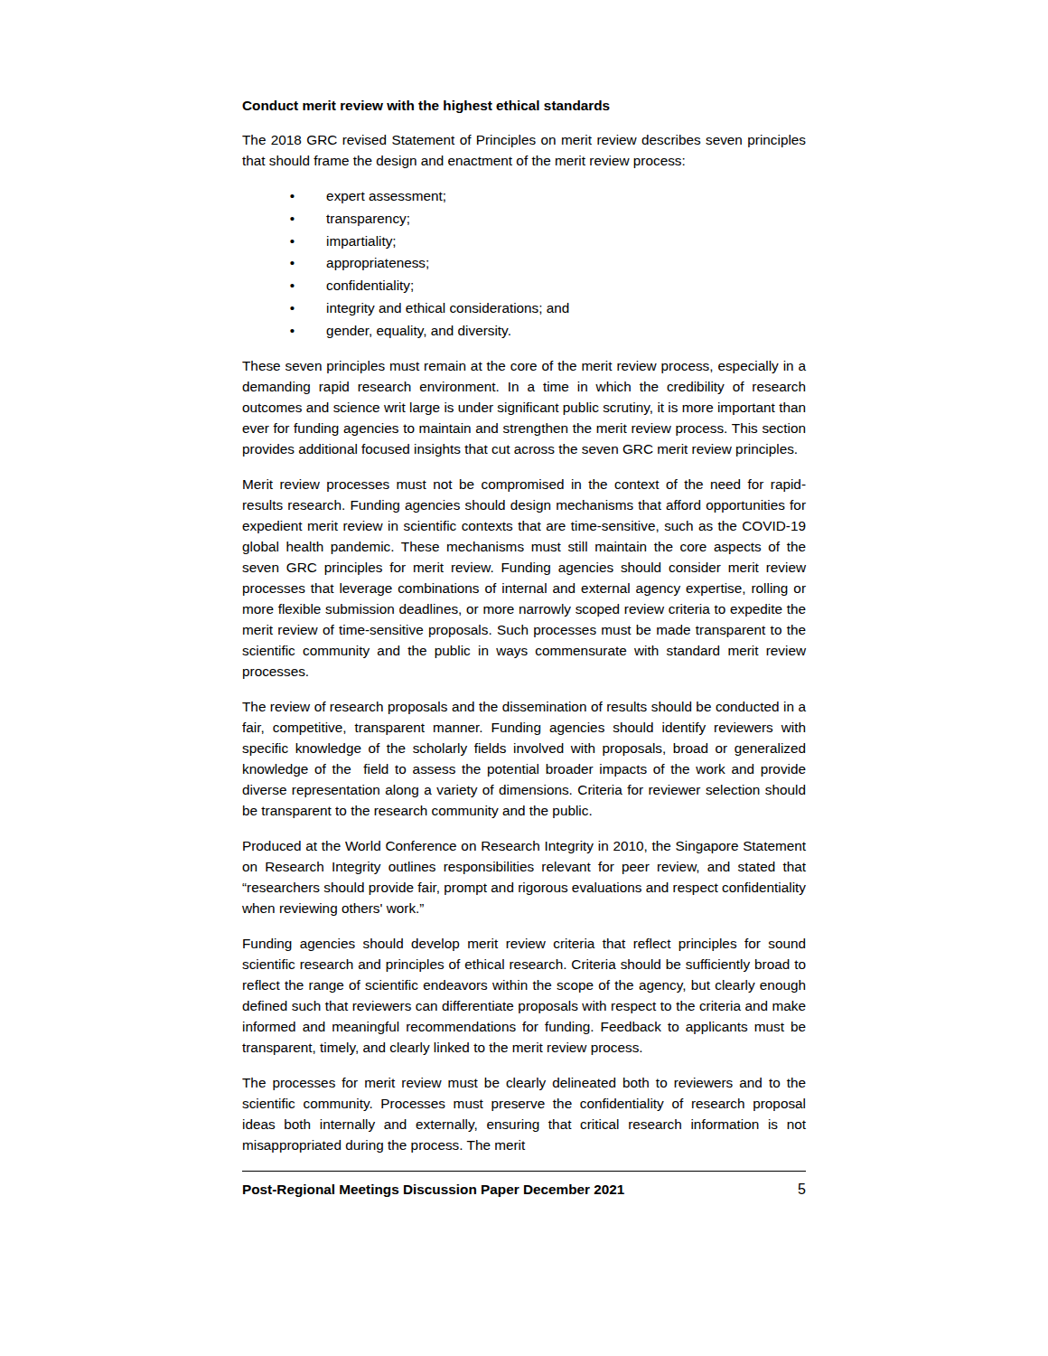Conduct merit review with the highest ethical standards
The 2018 GRC revised Statement of Principles on merit review describes seven principles that should frame the design and enactment of the merit review process:
expert assessment;
transparency;
impartiality;
appropriateness;
confidentiality;
integrity and ethical considerations; and
gender, equality, and diversity.
These seven principles must remain at the core of the merit review process, especially in a demanding rapid research environment. In a time in which the credibility of research outcomes and science writ large is under significant public scrutiny, it is more important than ever for funding agencies to maintain and strengthen the merit review process. This section provides additional focused insights that cut across the seven GRC merit review principles.
Merit review processes must not be compromised in the context of the need for rapid-results research. Funding agencies should design mechanisms that afford opportunities for expedient merit review in scientific contexts that are time-sensitive, such as the COVID-19 global health pandemic. These mechanisms must still maintain the core aspects of the seven GRC principles for merit review. Funding agencies should consider merit review processes that leverage combinations of internal and external agency expertise, rolling or more flexible submission deadlines, or more narrowly scoped review criteria to expedite the merit review of time-sensitive proposals. Such processes must be made transparent to the scientific community and the public in ways commensurate with standard merit review processes.
The review of research proposals and the dissemination of results should be conducted in a fair, competitive, transparent manner. Funding agencies should identify reviewers with specific knowledge of the scholarly fields involved with proposals, broad or generalized knowledge of the field to assess the potential broader impacts of the work and provide diverse representation along a variety of dimensions. Criteria for reviewer selection should be transparent to the research community and the public.
Produced at the World Conference on Research Integrity in 2010, the Singapore Statement on Research Integrity outlines responsibilities relevant for peer review, and stated that “researchers should provide fair, prompt and rigorous evaluations and respect confidentiality when reviewing others' work.”
Funding agencies should develop merit review criteria that reflect principles for sound scientific research and principles of ethical research. Criteria should be sufficiently broad to reflect the range of scientific endeavors within the scope of the agency, but clearly enough defined such that reviewers can differentiate proposals with respect to the criteria and make informed and meaningful recommendations for funding. Feedback to applicants must be transparent, timely, and clearly linked to the merit review process.
The processes for merit review must be clearly delineated both to reviewers and to the scientific community. Processes must preserve the confidentiality of research proposal ideas both internally and externally, ensuring that critical research information is not misappropriated during the process. The merit
Post-Regional Meetings Discussion Paper December 2021 5